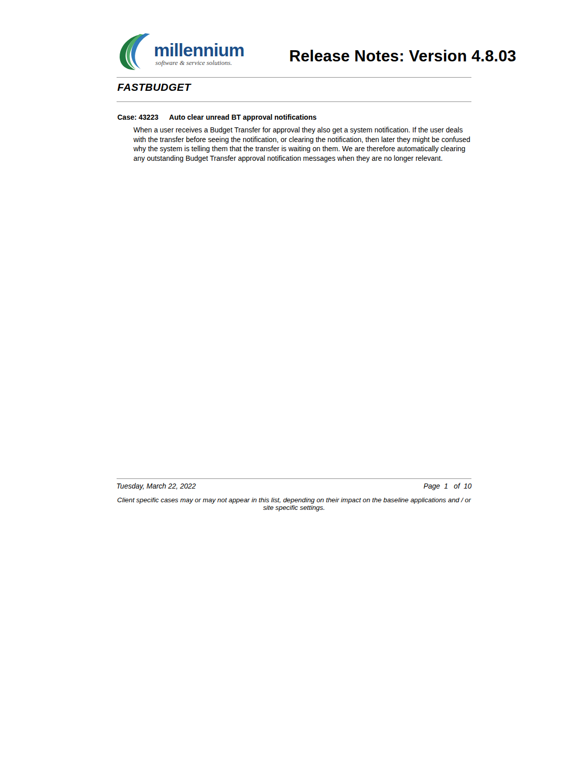millennium software & service solutions.
Release Notes: Version 4.8.03
FASTBUDGET
Case: 43223 Auto clear unread BT approval notifications
When a user receives a Budget Transfer for approval they also get a system notification. If the user deals with the transfer before seeing the notification, or clearing the notification, then later they might be confused why the system is telling them that the transfer is waiting on them. We are therefore automatically clearing any outstanding Budget Transfer approval notification messages when they are no longer relevant.
Tuesday, March 22, 2022
Page 1 of 10
Client specific cases may or may not appear in this list, depending on their impact on the baseline applications and / or site specific settings.